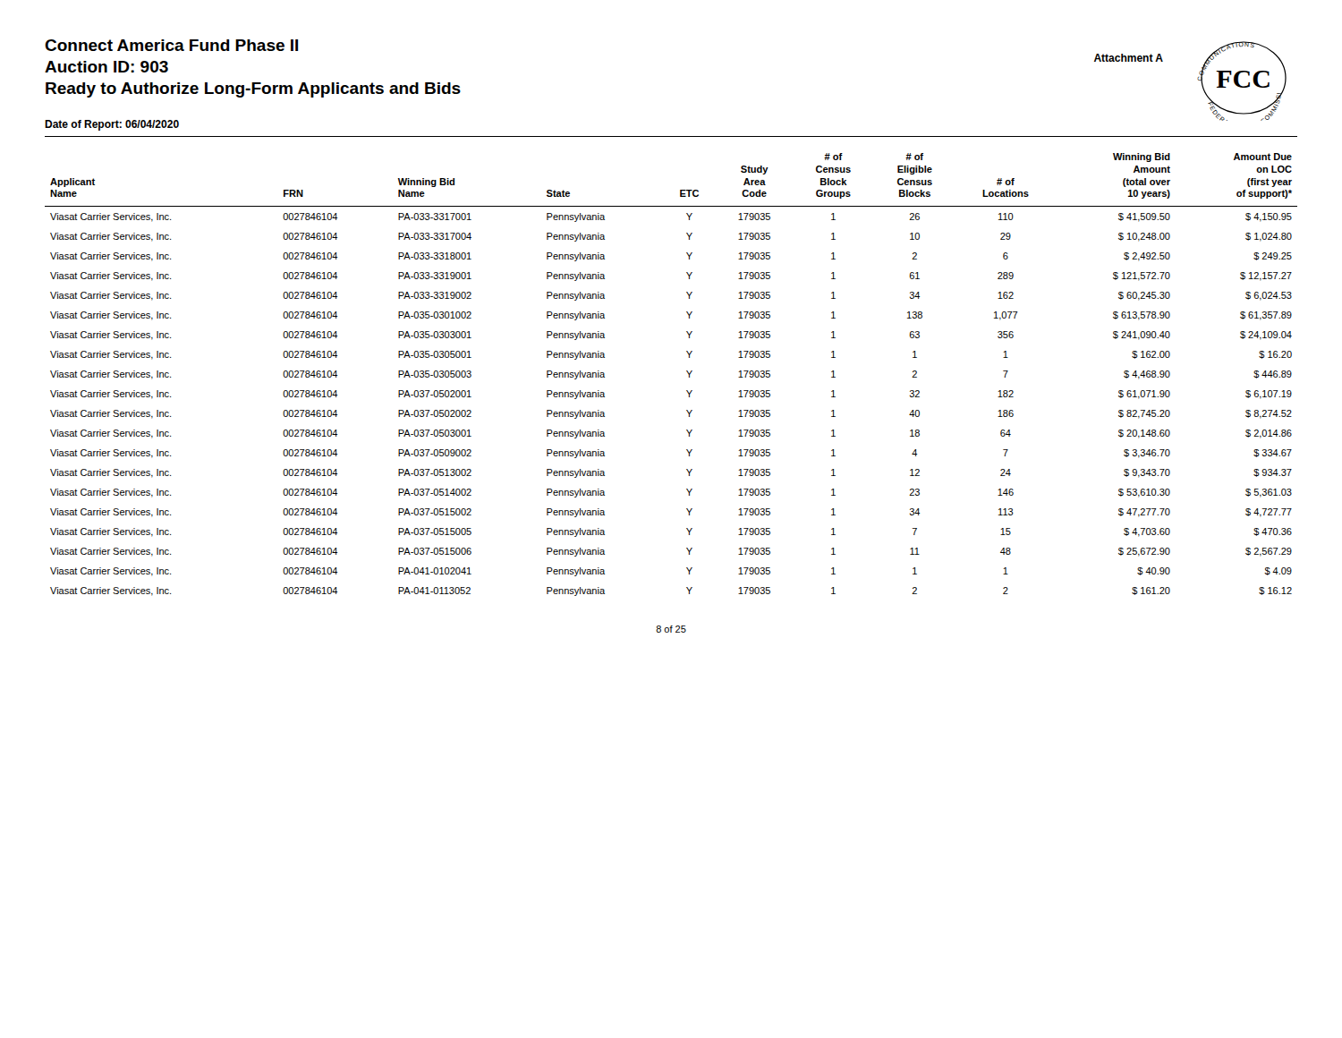Connect America Fund Phase II
Auction ID: 903
Ready to Authorize Long-Form Applicants and Bids
Attachment A
COMMUNICATIONS FEDERAL · USA · COMMISSION FCC
Date of Report: 06/04/2020
| Applicant Name | FRN | Winning Bid Name | State | ETC | Study Area Code | # of Census Block Groups | # of Eligible Census Blocks | # of Locations | Winning Bid Amount (total over 10 years) | Amount Due on LOC (first year of support)* |
| --- | --- | --- | --- | --- | --- | --- | --- | --- | --- | --- |
| Viasat Carrier Services, Inc. | 0027846104 | PA-033-3317001 | Pennsylvania | Y | 179035 | 1 | 26 | 110 | $ 41,509.50 | $ 4,150.95 |
| Viasat Carrier Services, Inc. | 0027846104 | PA-033-3317004 | Pennsylvania | Y | 179035 | 1 | 10 | 29 | $ 10,248.00 | $ 1,024.80 |
| Viasat Carrier Services, Inc. | 0027846104 | PA-033-3318001 | Pennsylvania | Y | 179035 | 1 | 2 | 6 | $ 2,492.50 | $ 249.25 |
| Viasat Carrier Services, Inc. | 0027846104 | PA-033-3319001 | Pennsylvania | Y | 179035 | 1 | 61 | 289 | $ 121,572.70 | $ 12,157.27 |
| Viasat Carrier Services, Inc. | 0027846104 | PA-033-3319002 | Pennsylvania | Y | 179035 | 1 | 34 | 162 | $ 60,245.30 | $ 6,024.53 |
| Viasat Carrier Services, Inc. | 0027846104 | PA-035-0301002 | Pennsylvania | Y | 179035 | 1 | 138 | 1,077 | $ 613,578.90 | $ 61,357.89 |
| Viasat Carrier Services, Inc. | 0027846104 | PA-035-0303001 | Pennsylvania | Y | 179035 | 1 | 63 | 356 | $ 241,090.40 | $ 24,109.04 |
| Viasat Carrier Services, Inc. | 0027846104 | PA-035-0305001 | Pennsylvania | Y | 179035 | 1 | 1 | 1 | $ 162.00 | $ 16.20 |
| Viasat Carrier Services, Inc. | 0027846104 | PA-035-0305003 | Pennsylvania | Y | 179035 | 1 | 2 | 7 | $ 4,468.90 | $ 446.89 |
| Viasat Carrier Services, Inc. | 0027846104 | PA-037-0502001 | Pennsylvania | Y | 179035 | 1 | 32 | 182 | $ 61,071.90 | $ 6,107.19 |
| Viasat Carrier Services, Inc. | 0027846104 | PA-037-0502002 | Pennsylvania | Y | 179035 | 1 | 40 | 186 | $ 82,745.20 | $ 8,274.52 |
| Viasat Carrier Services, Inc. | 0027846104 | PA-037-0503001 | Pennsylvania | Y | 179035 | 1 | 18 | 64 | $ 20,148.60 | $ 2,014.86 |
| Viasat Carrier Services, Inc. | 0027846104 | PA-037-0509002 | Pennsylvania | Y | 179035 | 1 | 4 | 7 | $ 3,346.70 | $ 334.67 |
| Viasat Carrier Services, Inc. | 0027846104 | PA-037-0513002 | Pennsylvania | Y | 179035 | 1 | 12 | 24 | $ 9,343.70 | $ 934.37 |
| Viasat Carrier Services, Inc. | 0027846104 | PA-037-0514002 | Pennsylvania | Y | 179035 | 1 | 23 | 146 | $ 53,610.30 | $ 5,361.03 |
| Viasat Carrier Services, Inc. | 0027846104 | PA-037-0515002 | Pennsylvania | Y | 179035 | 1 | 34 | 113 | $ 47,277.70 | $ 4,727.77 |
| Viasat Carrier Services, Inc. | 0027846104 | PA-037-0515005 | Pennsylvania | Y | 179035 | 1 | 7 | 15 | $ 4,703.60 | $ 470.36 |
| Viasat Carrier Services, Inc. | 0027846104 | PA-037-0515006 | Pennsylvania | Y | 179035 | 1 | 11 | 48 | $ 25,672.90 | $ 2,567.29 |
| Viasat Carrier Services, Inc. | 0027846104 | PA-041-0102041 | Pennsylvania | Y | 179035 | 1 | 1 | 1 | $ 40.90 | $ 4.09 |
| Viasat Carrier Services, Inc. | 0027846104 | PA-041-0113052 | Pennsylvania | Y | 179035 | 1 | 2 | 2 | $ 161.20 | $ 16.12 |
8 of 25